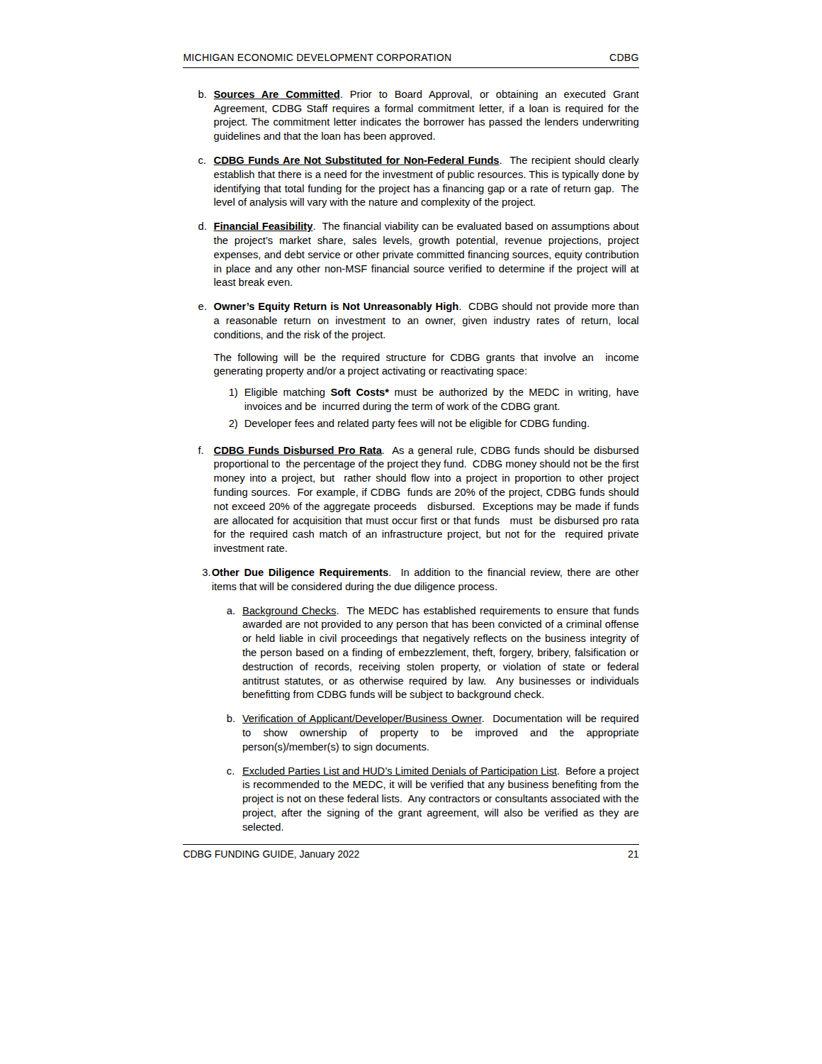Michigan Economic Development Corporation CDBG
b. Sources Are Committed. Prior to Board Approval, or obtaining an executed Grant Agreement, CDBG Staff requires a formal commitment letter, if a loan is required for the project. The commitment letter indicates the borrower has passed the lenders underwriting guidelines and that the loan has been approved.
c. CDBG Funds Are Not Substituted for Non-Federal Funds. The recipient should clearly establish that there is a need for the investment of public resources. This is typically done by identifying that total funding for the project has a financing gap or a rate of return gap. The level of analysis will vary with the nature and complexity of the project.
d. Financial Feasibility. The financial viability can be evaluated based on assumptions about the project’s market share, sales levels, growth potential, revenue projections, project expenses, and debt service or other private committed financing sources, equity contribution in place and any other non-MSF financial source verified to determine if the project will at least break even.
e. Owner’s Equity Return is Not Unreasonably High. CDBG should not provide more than a reasonable return on investment to an owner, given industry rates of return, local conditions, and the risk of the project.
The following will be the required structure for CDBG grants that involve an income generating property and/or a project activating or reactivating space:
1) Eligible matching Soft Costs* must be authorized by the MEDC in writing, have invoices and be incurred during the term of work of the CDBG grant.
2) Developer fees and related party fees will not be eligible for CDBG funding.
f. CDBG Funds Disbursed Pro Rata. As a general rule, CDBG funds should be disbursed proportional to the percentage of the project they fund. CDBG money should not be the first money into a project, but rather should flow into a project in proportion to other project funding sources. For example, if CDBG funds are 20% of the project, CDBG funds should not exceed 20% of the aggregate proceeds disbursed. Exceptions may be made if funds are allocated for acquisition that must occur first or that funds must be disbursed pro rata for the required cash match of an infrastructure project, but not for the required private investment rate.
3. Other Due Diligence Requirements. In addition to the financial review, there are other items that will be considered during the due diligence process.
a. Background Checks. The MEDC has established requirements to ensure that funds awarded are not provided to any person that has been convicted of a criminal offense or held liable in civil proceedings that negatively reflects on the business integrity of the person based on a finding of embezzlement, theft, forgery, bribery, falsification or destruction of records, receiving stolen property, or violation of state or federal antitrust statutes, or as otherwise required by law. Any businesses or individuals benefitting from CDBG funds will be subject to background check.
b. Verification of Applicant/Developer/Business Owner. Documentation will be required to show ownership of property to be improved and the appropriate person(s)/member(s) to sign documents.
c. Excluded Parties List and HUD’s Limited Denials of Participation List. Before a project is recommended to the MEDC, it will be verified that any business benefiting from the project is not on these federal lists. Any contractors or consultants associated with the project, after the signing of the grant agreement, will also be verified as they are selected.
CDBG FUNDING GUIDE, January 2022 21